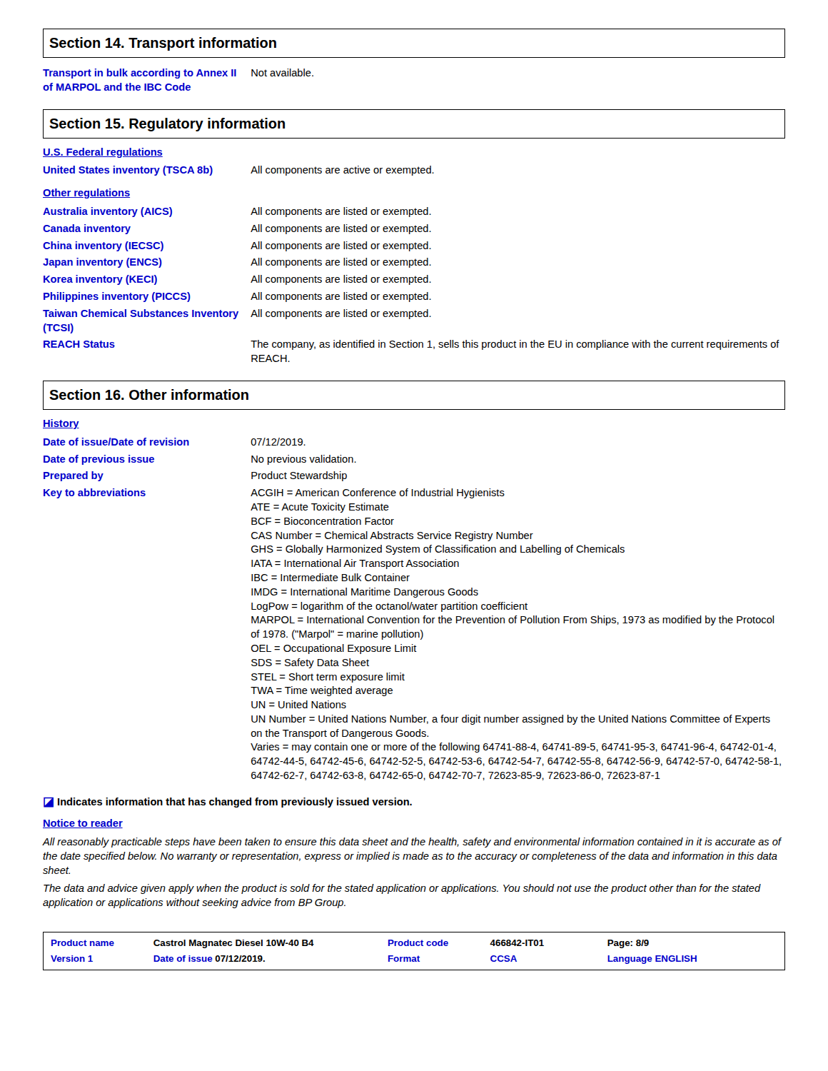Section 14. Transport information
| Transport in bulk according to Annex II of MARPOL and the IBC Code | Not available. |
Section 15. Regulatory information
U.S. Federal regulations
| United States inventory (TSCA 8b) | All components are active or exempted. |
Other regulations
| Australia inventory (AICS) | All components are listed or exempted. |
| Canada inventory | All components are listed or exempted. |
| China inventory (IECSC) | All components are listed or exempted. |
| Japan inventory (ENCS) | All components are listed or exempted. |
| Korea inventory (KECI) | All components are listed or exempted. |
| Philippines inventory (PICCS) | All components are listed or exempted. |
| Taiwan Chemical Substances Inventory (TCSI) | All components are listed or exempted. |
| REACH Status | The company, as identified in Section 1, sells this product in the EU in compliance with the current requirements of REACH. |
Section 16. Other information
History
| Date of issue/Date of revision | 07/12/2019. |
| Date of previous issue | No previous validation. |
| Prepared by | Product Stewardship |
| Key to abbreviations | ACGIH = American Conference of Industrial Hygienists ATE = Acute Toxicity Estimate BCF = Bioconcentration Factor CAS Number = Chemical Abstracts Service Registry Number GHS = Globally Harmonized System of Classification and Labelling of Chemicals IATA = International Air Transport Association IBC = Intermediate Bulk Container IMDG = International Maritime Dangerous Goods LogPow = logarithm of the octanol/water partition coefficient MARPOL = International Convention for the Prevention of Pollution From Ships, 1973 as modified by the Protocol of 1978. ("Marpol" = marine pollution) OEL = Occupational Exposure Limit SDS = Safety Data Sheet STEL = Short term exposure limit TWA = Time weighted average UN = United Nations UN Number = United Nations Number, a four digit number assigned by the United Nations Committee of Experts on the Transport of Dangerous Goods. Varies = may contain one or more of the following 64741-88-4, 64741-89-5, 64741-95-3, 64741-96-4, 64742-01-4, 64742-44-5, 64742-45-6, 64742-52-5, 64742-53-6, 64742-54-7, 64742-55-8, 64742-56-9, 64742-57-0, 64742-58-1, 64742-62-7, 64742-63-8, 64742-65-0, 64742-70-7, 72623-85-9, 72623-86-0, 72623-87-1 |
◪ Indicates information that has changed from previously issued version.
Notice to reader
All reasonably practicable steps have been taken to ensure this data sheet and the health, safety and environmental information contained in it is accurate as of the date specified below. No warranty or representation, express or implied is made as to the accuracy or completeness of the data and information in this data sheet.
The data and advice given apply when the product is sold for the stated application or applications. You should not use the product other than for the stated application or applications without seeking advice from BP Group.
| Product name | Castrol Magnatec Diesel 10W-40 B4 | Product code | 466842-IT01 | Page: 8/9 |
| Version 1 | Date of issue 07/12/2019. | Format | CCSA | Language ENGLISH |